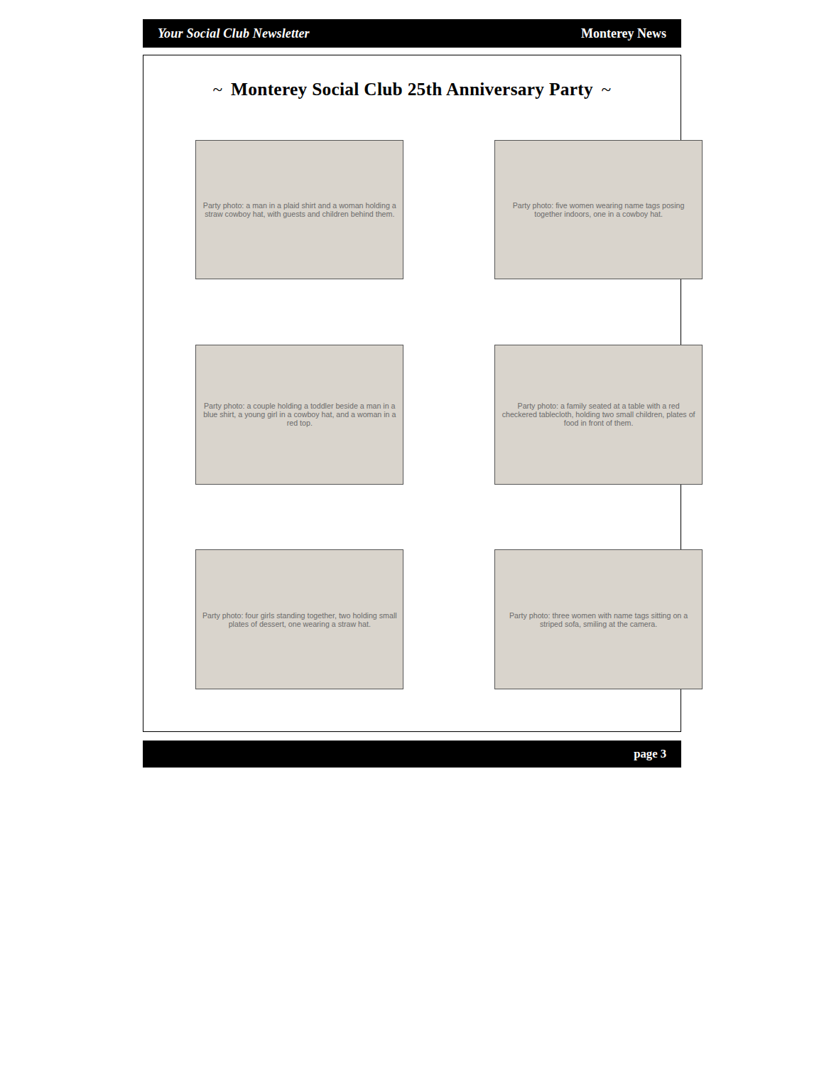Your Social Club Newsletter
Monterey News
~Monterey Social Club 25th Anniversary Party~
Party photo: a man in a plaid shirt and a woman holding a straw cowboy hat, with guests and children behind them.
Party photo: five women wearing name tags posing together indoors, one in a cowboy hat.
Party photo: a couple holding a toddler beside a man in a blue shirt, a young girl in a cowboy hat, and a woman in a red top.
Party photo: a family seated at a table with a red checkered tablecloth, holding two small children, plates of food in front of them.
Party photo: four girls standing together, two holding small plates of dessert, one wearing a straw hat.
Party photo: three women with name tags sitting on a striped sofa, smiling at the camera.
page 3